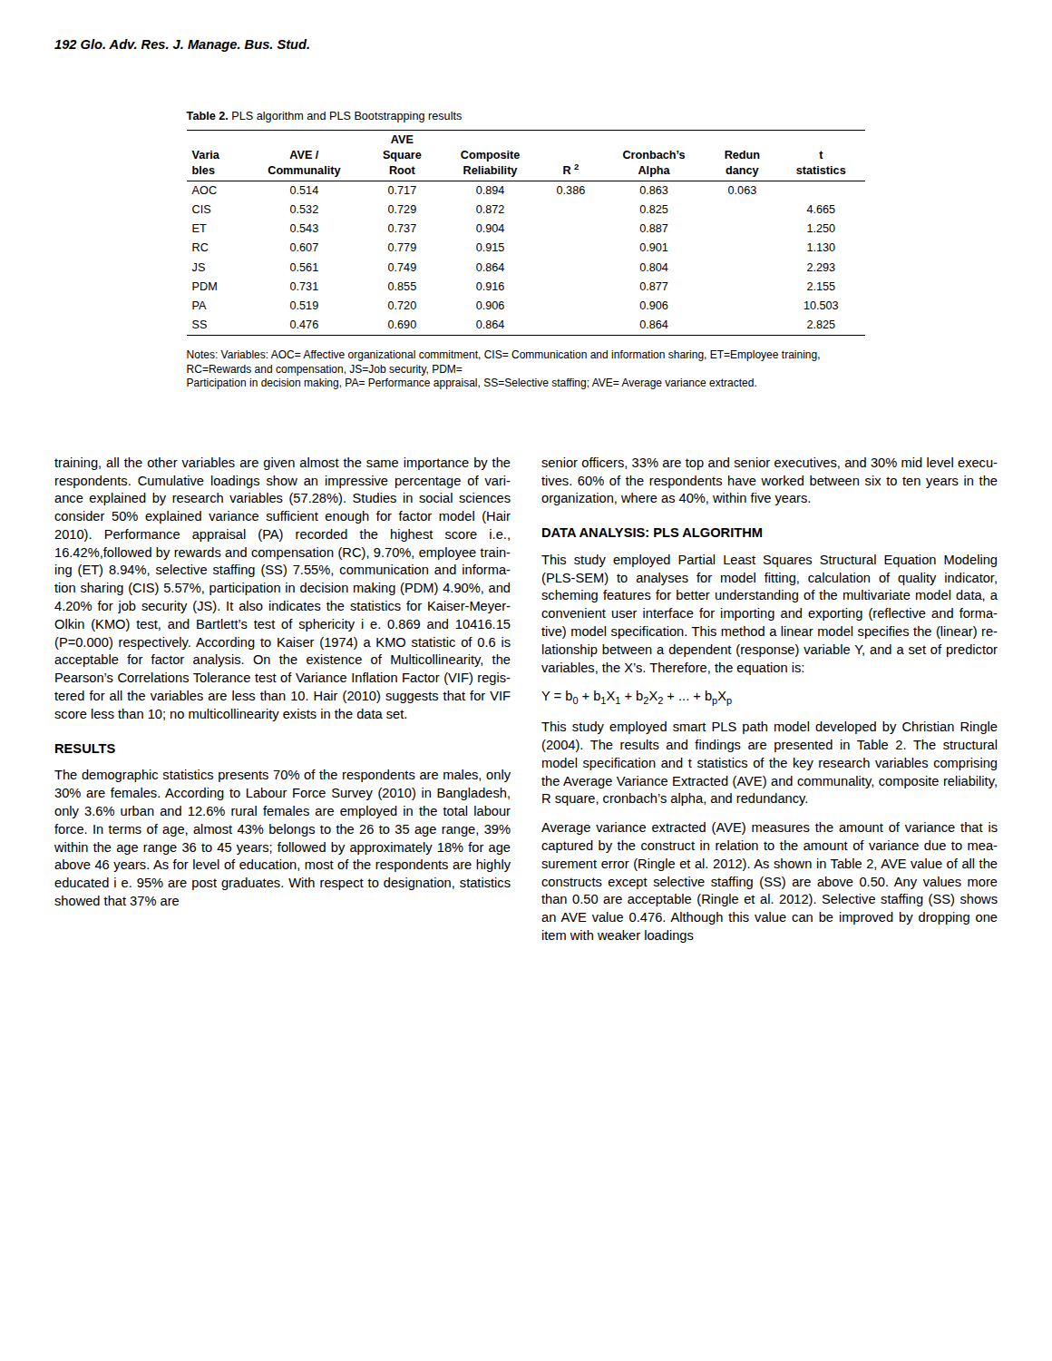192 Glo. Adv. Res. J. Manage. Bus. Stud.
Table 2. PLS algorithm and PLS Bootstrapping results
| Varia bles | AVE / Communality | AVE Square Root | Composite Reliability | R 2 | Cronbach’s Alpha | Redun dancy | t statistics |
| --- | --- | --- | --- | --- | --- | --- | --- |
| AOC | 0.514 | 0.717 | 0.894 | 0.386 | 0.863 | 0.063 | |
| CIS | 0.532 | 0.729 | 0.872 | | 0.825 | | 4.665 |
| ET | 0.543 | 0.737 | 0.904 | | 0.887 | | 1.250 |
| RC | 0.607 | 0.779 | 0.915 | | 0.901 | | 1.130 |
| JS | 0.561 | 0.749 | 0.864 | | 0.804 | | 2.293 |
| PDM | 0.731 | 0.855 | 0.916 | | 0.877 | | 2.155 |
| PA | 0.519 | 0.720 | 0.906 | | 0.906 | | 10.503 |
| SS | 0.476 | 0.690 | 0.864 | | 0.864 | | 2.825 |
Notes: Variables: AOC= Affective organizational commitment, CIS= Communication and information sharing, ET=Employee training, RC=Rewards and compensation, JS=Job security, PDM=
Participation in decision making, PA= Performance appraisal, SS=Selective staffing; AVE= Average variance extracted.
training, all the other variables are given almost the same importance by the respondents. Cumulative loadings show an impressive percentage of variance explained by research variables (57.28%). Studies in social sciences consider 50% explained variance sufficient enough for factor model (Hair 2010). Performance appraisal (PA) recorded the highest score i.e., 16.42%,followed by rewards and compensation (RC), 9.70%, employee training (ET) 8.94%, selective staffing (SS) 7.55%, communication and information sharing (CIS) 5.57%, participation in decision making (PDM) 4.90%, and 4.20% for job security (JS). It also indicates the statistics for Kaiser-Meyer-Olkin (KMO) test, and Bartlett’s test of sphericity i e. 0.869 and 10416.15 (P=0.000) respectively. According to Kaiser (1974) a KMO statistic of 0.6 is acceptable for factor analysis. On the existence of Multicollinearity, the Pearson’s Correlations Tolerance test of Variance Inflation Factor (VIF) registered for all the variables are less than 10. Hair (2010) suggests that for VIF score less than 10; no multicollinearity exists in the data set.
Results
The demographic statistics presents 70% of the respondents are males, only 30% are females. According to Labour Force Survey (2010) in Bangladesh, only 3.6% urban and 12.6% rural females are employed in the total labour force. In terms of age, almost 43% belongs to the 26 to 35 age range, 39% within the age range 36 to 45 years; followed by approximately 18% for age above 46 years. As for level of education, most of the respondents are highly educated i e. 95% are post graduates. With respect to designation, statistics showed that 37% are
senior officers, 33% are top and senior executives, and 30% mid level executives. 60% of the respondents have worked between six to ten years in the organization, where as 40%, within five years.
Data Analysis: PLS Algorithm
This study employed Partial Least Squares Structural Equation Modeling (PLS-SEM) to analyses for model fitting, calculation of quality indicator, scheming features for better understanding of the multivariate model data, a convenient user interface for importing and exporting (reflective and formative) model specification. This method a linear model specifies the (linear) relationship between a dependent (response) variable Y, and a set of predictor variables, the X’s. Therefore, the equation is:
Y = b0 + b1X1 + b2X2 + ... + bpXp
This study employed smart PLS path model developed by Christian Ringle (2004). The results and findings are presented in Table 2. The structural model specification and t statistics of the key research variables comprising the Average Variance Extracted (AVE) and communality, composite reliability, R square, cronbach’s alpha, and redundancy.
Average variance extracted (AVE) measures the amount of variance that is captured by the construct in relation to the amount of variance due to measurement error (Ringle et al. 2012). As shown in Table 2, AVE value of all the constructs except selective staffing (SS) are above 0.50. Any values more than 0.50 are acceptable (Ringle et al. 2012). Selective staffing (SS) shows an AVE value 0.476. Although this value can be improved by dropping one item with weaker loadings